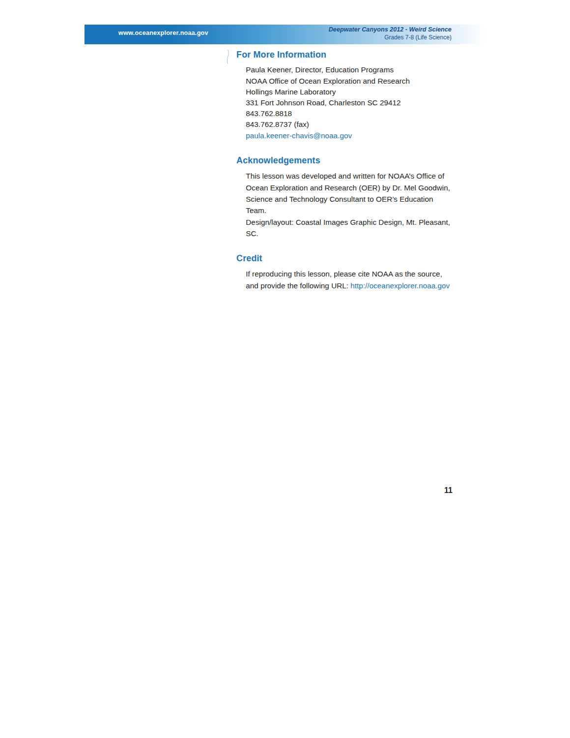www.oceanexplorer.noaa.gov
Deepwater Canyons 2012 - Weird Science
Grades 7-8 (Life Science)
For More Information
Paula Keener, Director, Education Programs
NOAA Office of Ocean Exploration and Research
Hollings Marine Laboratory
331 Fort Johnson Road, Charleston SC 29412
843.762.8818
843.762.8737 (fax)
paula.keener-chavis@noaa.gov
Acknowledgements
This lesson was developed and written for NOAA’s Office of Ocean Exploration and Research (OER) by Dr. Mel Goodwin, Science and Technology Consultant to OER’s Education Team.
Design/layout: Coastal Images Graphic Design, Mt. Pleasant, SC.
Credit
If reproducing this lesson, please cite NOAA as the source, and provide the following URL: http://oceanexplorer.noaa.gov
11